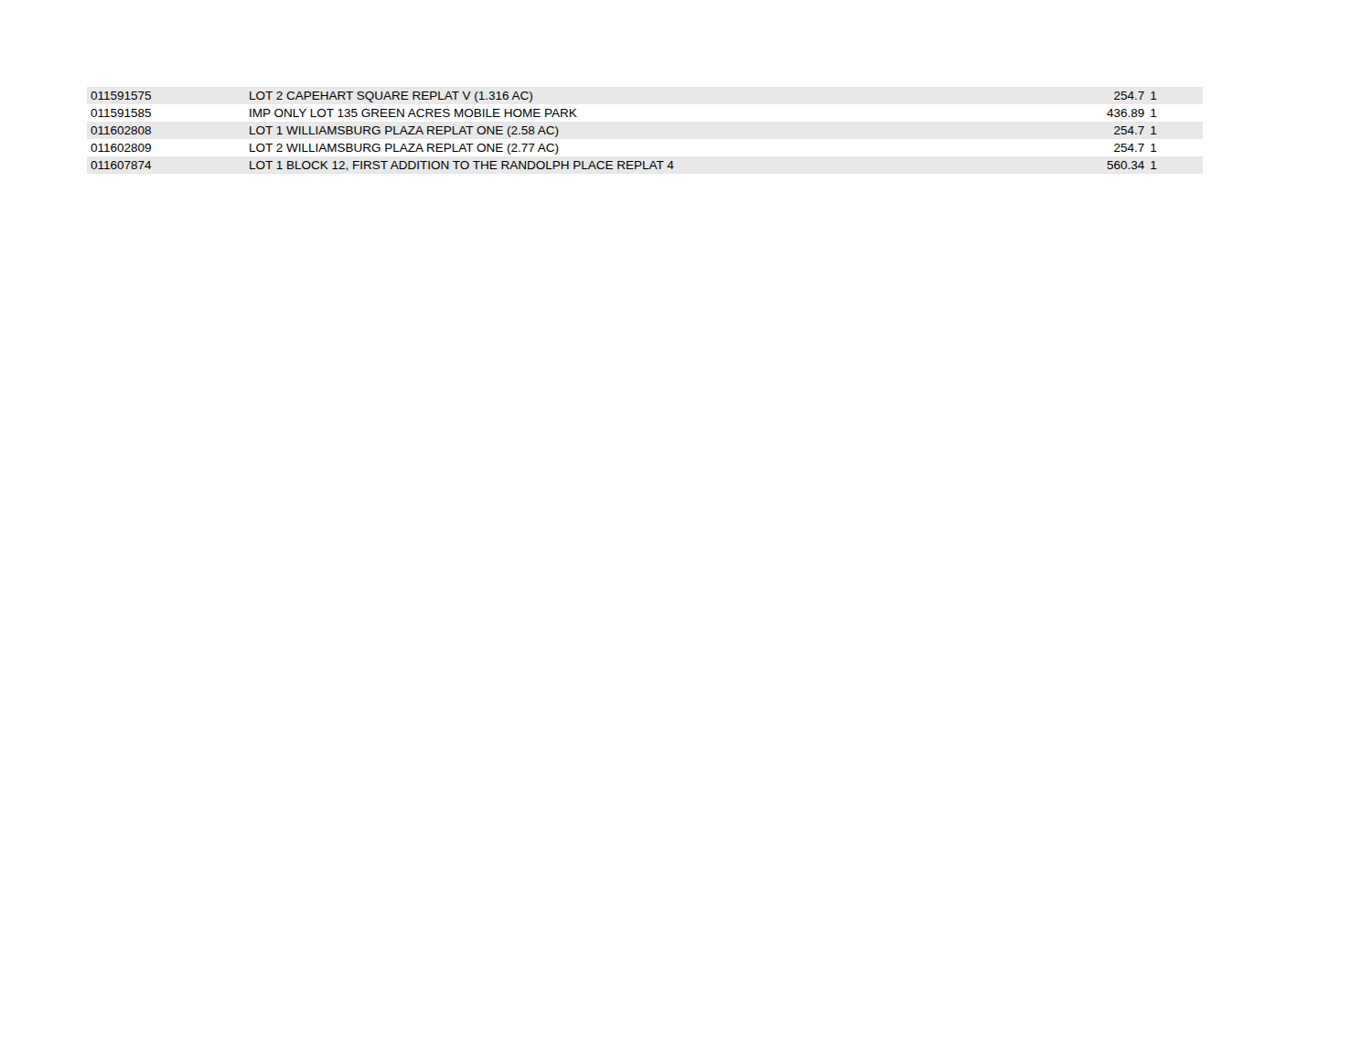| 011591575 | LOT 2 CAPEHART SQUARE REPLAT V (1.316 AC) | 254.7 | 1 |
| 011591585 | IMP ONLY LOT 135 GREEN ACRES MOBILE HOME PARK | 436.89 | 1 |
| 011602808 | LOT 1 WILLIAMSBURG PLAZA REPLAT ONE (2.58 AC) | 254.7 | 1 |
| 011602809 | LOT 2 WILLIAMSBURG PLAZA REPLAT ONE (2.77 AC) | 254.7 | 1 |
| 011607874 | LOT 1 BLOCK 12, FIRST ADDITION TO THE RANDOLPH PLACE REPLAT 4 | 560.34 | 1 |